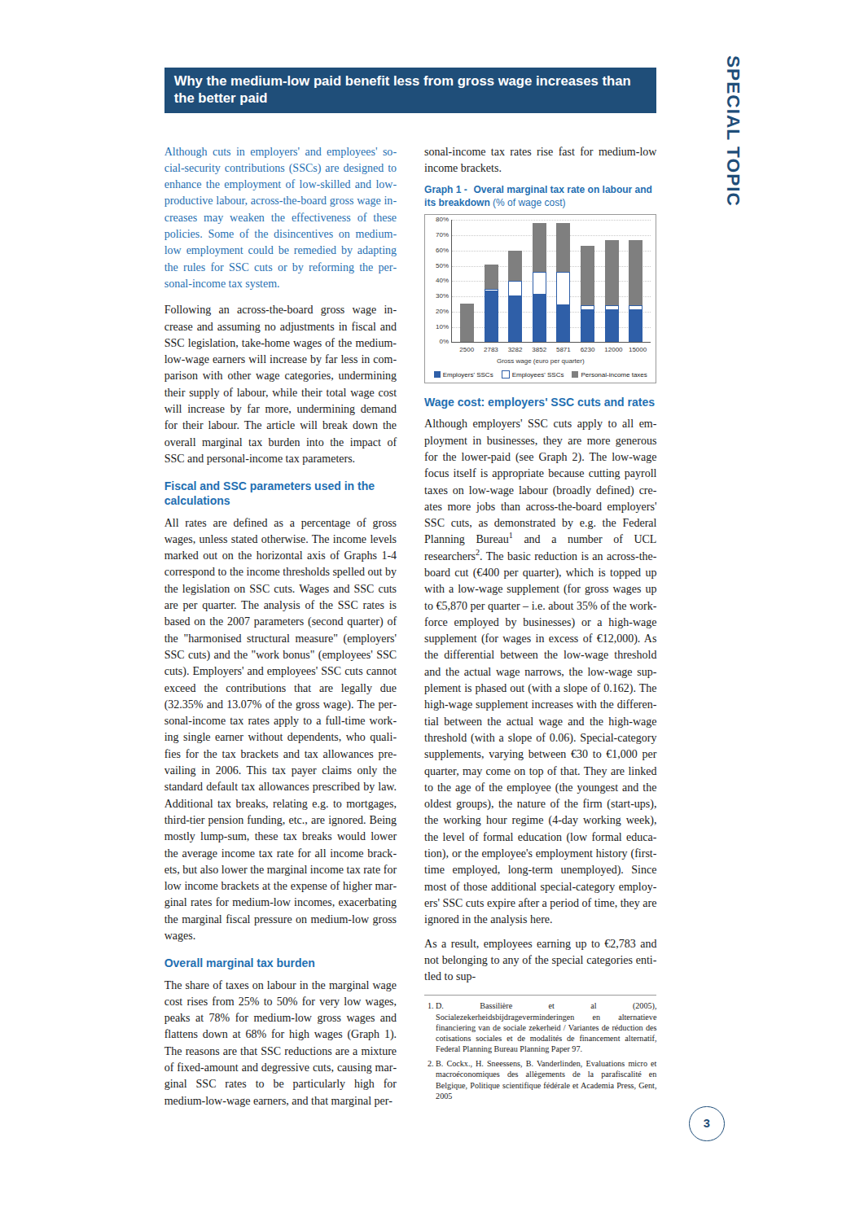SPECIAL TOPIC
Why the medium-low paid benefit less from gross wage increases than the better paid
Although cuts in employers' and employees' social-security contributions (SSCs) are designed to enhance the employment of low-skilled and low-productive labour, across-the-board gross wage increases may weaken the effectiveness of these policies. Some of the disincentives on medium-low employment could be remedied by adapting the rules for SSC cuts or by reforming the personal-income tax system.
Following an across-the-board gross wage increase and assuming no adjustments in fiscal and SSC legislation, take-home wages of the medium-low-wage earners will increase by far less in comparison with other wage categories, undermining their supply of labour, while their total wage cost will increase by far more, undermining demand for their labour. The article will break down the overall marginal tax burden into the impact of SSC and personal-income tax parameters.
Fiscal and SSC parameters used in the calculations
All rates are defined as a percentage of gross wages, unless stated otherwise. The income levels marked out on the horizontal axis of Graphs 1-4 correspond to the income thresholds spelled out by the legislation on SSC cuts. Wages and SSC cuts are per quarter. The analysis of the SSC rates is based on the 2007 parameters (second quarter) of the "harmonised structural measure" (employers' SSC cuts) and the "work bonus" (employees' SSC cuts). Employers' and employees' SSC cuts cannot exceed the contributions that are legally due (32.35% and 13.07% of the gross wage). The personal-income tax rates apply to a full-time working single earner without dependents, who qualifies for the tax brackets and tax allowances prevailing in 2006. This tax payer claims only the standard default tax allowances prescribed by law. Additional tax breaks, relating e.g. to mortgages, third-tier pension funding, etc., are ignored. Being mostly lump-sum, these tax breaks would lower the average income tax rate for all income brackets, but also lower the marginal income tax rate for low income brackets at the expense of higher marginal rates for medium-low incomes, exacerbating the marginal fiscal pressure on medium-low gross wages.
Overall marginal tax burden
The share of taxes on labour in the marginal wage cost rises from 25% to 50% for very low wages, peaks at 78% for medium-low gross wages and flattens down at 68% for high wages (Graph 1). The reasons are that SSC reductions are a mixture of fixed-amount and degressive cuts, causing marginal SSC rates to be particularly high for medium-low-wage earners, and that marginal per-
sonal-income tax rates rise fast for medium-low income brackets.
Graph 1 -Overal marginal tax rate on labour and its breakdown (% of wage cost)
80% 70% 60% 50% 40% 30% 20% 10% 0%
2500 2783 3282 3852 5871 6230 12000 15000
Gross wage (euro per quarter)
Employers' SSCs
Employees' SSCs
Personal-income taxes
Wage cost: employers' SSC cuts and rates
Although employers' SSC cuts apply to all employment in businesses, they are more generous for the lower-paid (see Graph 2). The low-wage focus itself is appropriate because cutting payroll taxes on low-wage labour (broadly defined) creates more jobs than across-the-board employers' SSC cuts, as demonstrated by e.g. the Federal Planning Bureau1 and a number of UCL researchers2. The basic reduction is an across-the-board cut (€400 per quarter), which is topped up with a low-wage supplement (for gross wages up to €5,870 per quarter – i.e. about 35% of the workforce employed by businesses) or a high-wage supplement (for wages in excess of €12,000). As the differential between the low-wage threshold and the actual wage narrows, the low-wage supplement is phased out (with a slope of 0.162). The high-wage supplement increases with the differential between the actual wage and the high-wage threshold (with a slope of 0.06). Special-category supplements, varying between €30 to €1,000 per quarter, may come on top of that. They are linked to the age of the employee (the youngest and the oldest groups), the nature of the firm (start-ups), the working hour regime (4-day working week), the level of formal education (low formal education), or the employee's employment history (first-time employed, long-term unemployed). Since most of those additional special-category employers' SSC cuts expire after a period of time, they are ignored in the analysis here.
As a result, employees earning up to €2,783 and not belonging to any of the special categories entitled to sup-
D. Bassilière et al (2005), Socialezekerheidsbijdrageverminderingen en alternatieve financiering van de sociale zekerheid / Variantes de réduction des cotisations sociales et de modalités de financement alternatif, Federal Planning Bureau Planning Paper 97.
B. Cockx., H. Sneessens, B. Vanderlinden, Evaluations micro et macroéconomiques des allègements de la parafiscalité en Belgique, Politique scientifique fédérale et Academia Press, Gent, 2005
3